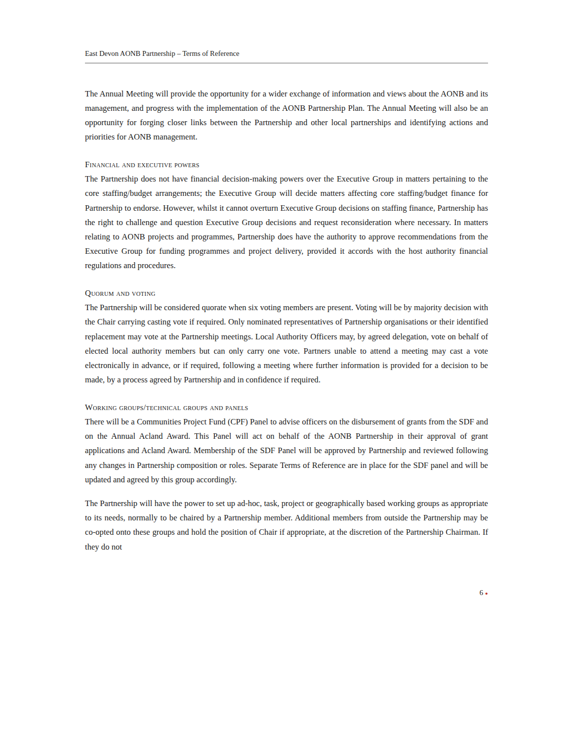East Devon AONB Partnership – Terms of Reference
The Annual Meeting will provide the opportunity for a wider exchange of information and views about the AONB and its management, and progress with the implementation of the AONB Partnership Plan. The Annual Meeting will also be an opportunity for forging closer links between the Partnership and other local partnerships and identifying actions and priorities for AONB management.
Financial and executive powers
The Partnership does not have financial decision-making powers over the Executive Group in matters pertaining to the core staffing/budget arrangements; the Executive Group will decide matters affecting core staffing/budget finance for Partnership to endorse. However, whilst it cannot overturn Executive Group decisions on staffing finance, Partnership has the right to challenge and question Executive Group decisions and request reconsideration where necessary. In matters relating to AONB projects and programmes, Partnership does have the authority to approve recommendations from the Executive Group for funding programmes and project delivery, provided it accords with the host authority financial regulations and procedures.
Quorum and voting
The Partnership will be considered quorate when six voting members are present. Voting will be by majority decision with the Chair carrying casting vote if required. Only nominated representatives of Partnership organisations or their identified replacement may vote at the Partnership meetings. Local Authority Officers may, by agreed delegation, vote on behalf of elected local authority members but can only carry one vote. Partners unable to attend a meeting may cast a vote electronically in advance, or if required, following a meeting where further information is provided for a decision to be made, by a process agreed by Partnership and in confidence if required.
Working groups/technical groups and panels
There will be a Communities Project Fund (CPF) Panel to advise officers on the disbursement of grants from the SDF and on the Annual Acland Award. This Panel will act on behalf of the AONB Partnership in their approval of grant applications and Acland Award. Membership of the SDF Panel will be approved by Partnership and reviewed following any changes in Partnership composition or roles. Separate Terms of Reference are in place for the SDF panel and will be updated and agreed by this group accordingly.
The Partnership will have the power to set up ad-hoc, task, project or geographically based working groups as appropriate to its needs, normally to be chaired by a Partnership member. Additional members from outside the Partnership may be co-opted onto these groups and hold the position of Chair if appropriate, at the discretion of the Partnership Chairman. If they do not
6 •